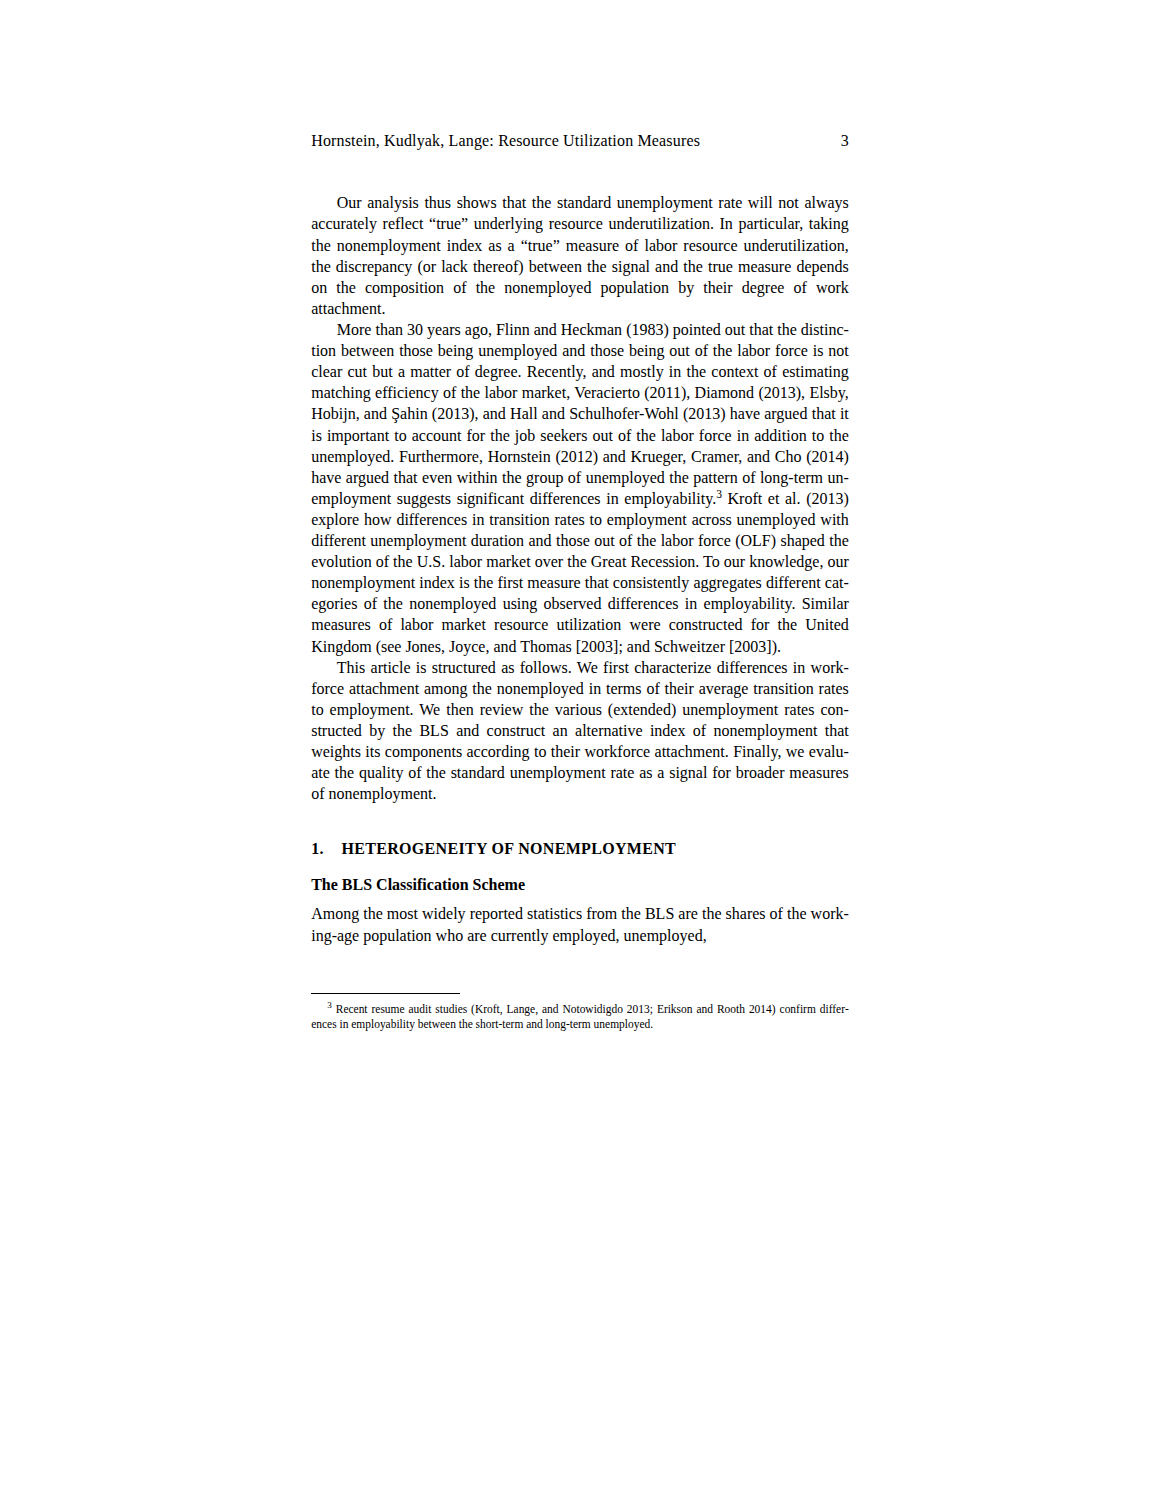Hornstein, Kudlyak, Lange: Resource Utilization Measures 3
Our analysis thus shows that the standard unemployment rate will not always accurately reflect “true” underlying resource underutilization. In particular, taking the nonemployment index as a “true” measure of labor resource underutilization, the discrepancy (or lack thereof) between the signal and the true measure depends on the composition of the nonemployed population by their degree of work attachment.
More than 30 years ago, Flinn and Heckman (1983) pointed out that the distinction between those being unemployed and those being out of the labor force is not clear cut but a matter of degree. Recently, and mostly in the context of estimating matching efficiency of the labor market, Veracierto (2011), Diamond (2013), Elsby, Hobijn, and Şahin (2013), and Hall and Schulhofer-Wohl (2013) have argued that it is important to account for the job seekers out of the labor force in addition to the unemployed. Furthermore, Hornstein (2012) and Krueger, Cramer, and Cho (2014) have argued that even within the group of unemployed the pattern of long-term unemployment suggests significant differences in employability.3 Kroft et al. (2013) explore how differences in transition rates to employment across unemployed with different unemployment duration and those out of the labor force (OLF) shaped the evolution of the U.S. labor market over the Great Recession. To our knowledge, our nonemployment index is the first measure that consistently aggregates different categories of the nonemployed using observed differences in employability. Similar measures of labor market resource utilization were constructed for the United Kingdom (see Jones, Joyce, and Thomas [2003]; and Schweitzer [2003]).
This article is structured as follows. We first characterize differences in workforce attachment among the nonemployed in terms of their average transition rates to employment. We then review the various (extended) unemployment rates constructed by the BLS and construct an alternative index of nonemployment that weights its components according to their workforce attachment. Finally, we evaluate the quality of the standard unemployment rate as a signal for broader measures of nonemployment.
1. HETEROGENEITY OF NONEMPLOYMENT
The BLS Classification Scheme
Among the most widely reported statistics from the BLS are the shares of the working-age population who are currently employed, unemployed,
3 Recent resume audit studies (Kroft, Lange, and Notowidigdo 2013; Erikson and Rooth 2014) confirm differences in employability between the short-term and long-term unemployed.